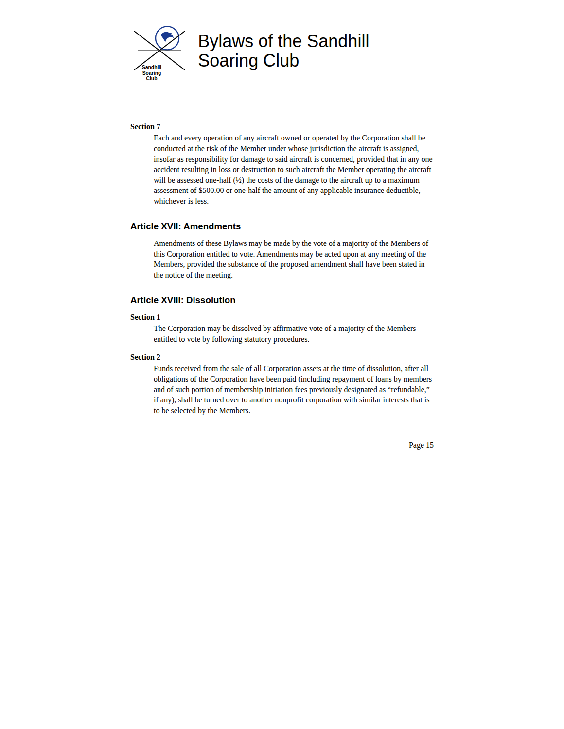Sandhill Soaring Club
Bylaws of the Sandhill Soaring Club
Section 7
Each and every operation of any aircraft owned or operated by the Corporation shall be conducted at the risk of the Member under whose jurisdiction the aircraft is assigned, insofar as responsibility for damage to said aircraft is concerned, provided that in any one accident resulting in loss or destruction to such aircraft the Member operating the aircraft will be assessed one-half (½) the costs of the damage to the aircraft up to a maximum assessment of $500.00 or one-half the amount of any applicable insurance deductible, whichever is less.
Article XVII: Amendments
Amendments of these Bylaws may be made by the vote of a majority of the Members of this Corporation entitled to vote. Amendments may be acted upon at any meeting of the Members, provided the substance of the proposed amendment shall have been stated in the notice of the meeting.
Article XVIII: Dissolution
Section 1
The Corporation may be dissolved by affirmative vote of a majority of the Members entitled to vote by following statutory procedures.
Section 2
Funds received from the sale of all Corporation assets at the time of dissolution, after all obligations of the Corporation have been paid (including repayment of loans by members and of such portion of membership initiation fees previously designated as “refundable,” if any), shall be turned over to another nonprofit corporation with similar interests that is to be selected by the Members.
Page 15